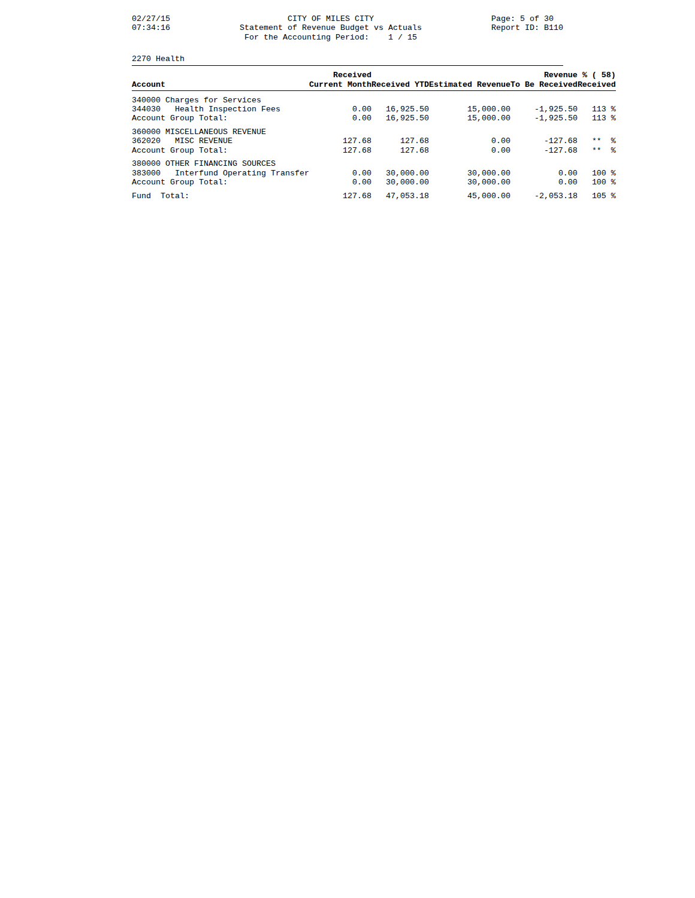02/27/15 07:34:16
CITY OF MILES CITY Statement of Revenue Budget vs Actuals For the Accounting Period: 1 / 15
Page: 5 of 30 Report ID: B110
2270 Health
| | Received | | | Revenue | % ( 58) |
| --- | --- | --- | --- | --- | --- |
| Account | Current Month | Received YTD | Estimated Revenue | To Be Received | Received |
| 340000 Charges for Services | | | | | |
| 344030 Health Inspection Fees | 0.00 | 16,925.50 | 15,000.00 | -1,925.50 | 113 % |
| Account Group Total: | 0.00 | 16,925.50 | 15,000.00 | -1,925.50 | 113 % |
| 360000 MISCELLANEOUS REVENUE | | | | | |
| 362020 MISC REVENUE | 127.68 | 127.68 | 0.00 | -127.68 | ** % |
| Account Group Total: | 127.68 | 127.68 | 0.00 | -127.68 | ** % |
| 380000 OTHER FINANCING SOURCES | | | | | |
| 383000 Interfund Operating Transfer | 0.00 | 30,000.00 | 30,000.00 | 0.00 | 100 % |
| Account Group Total: | 0.00 | 30,000.00 | 30,000.00 | 0.00 | 100 % |
| Fund Total: | 127.68 | 47,053.18 | 45,000.00 | -2,053.18 | 105 % |